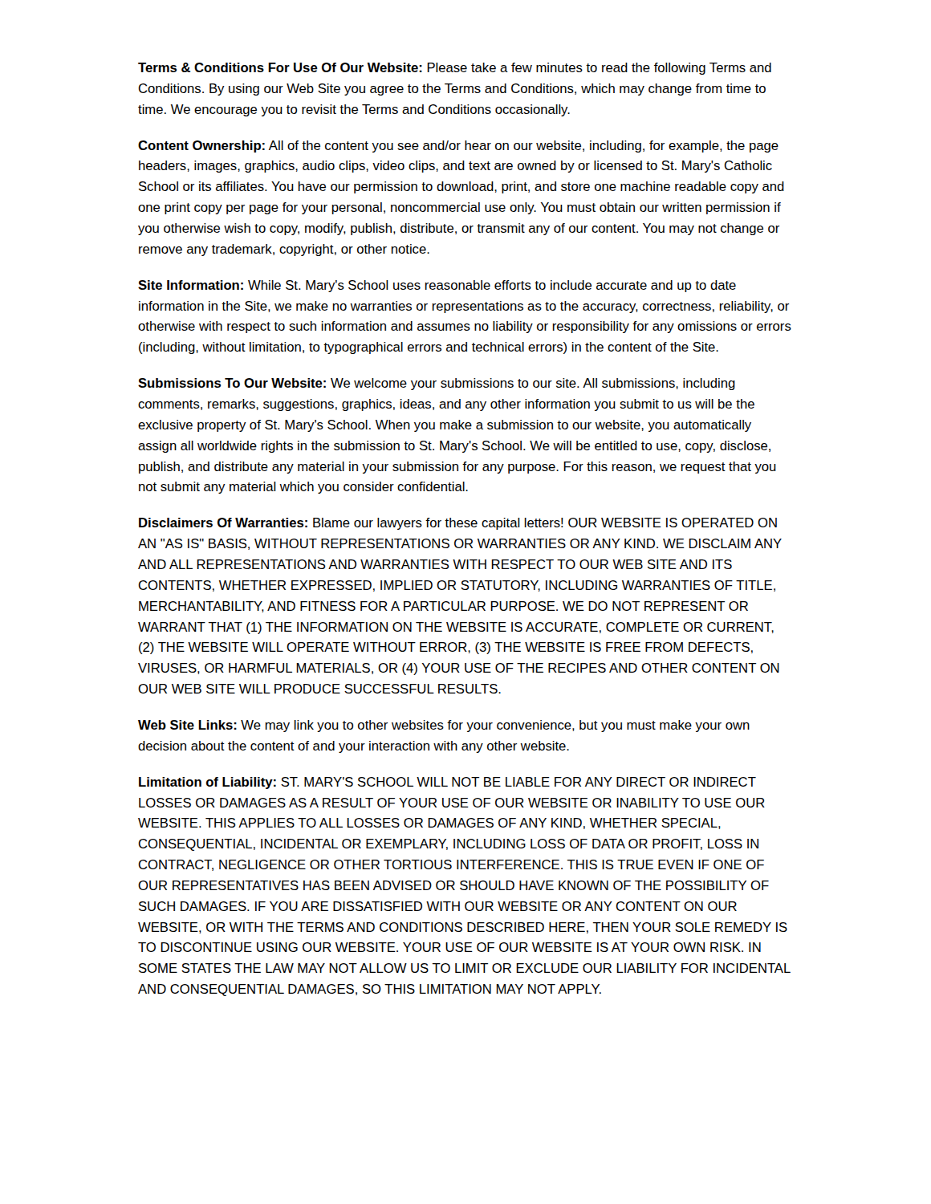Terms & Conditions For Use Of Our Website: Please take a few minutes to read the following Terms and Conditions. By using our Web Site you agree to the Terms and Conditions, which may change from time to time. We encourage you to revisit the Terms and Conditions occasionally.
Content Ownership: All of the content you see and/or hear on our website, including, for example, the page headers, images, graphics, audio clips, video clips, and text are owned by or licensed to St. Mary's Catholic School or its affiliates. You have our permission to download, print, and store one machine readable copy and one print copy per page for your personal, noncommercial use only. You must obtain our written permission if you otherwise wish to copy, modify, publish, distribute, or transmit any of our content. You may not change or remove any trademark, copyright, or other notice.
Site Information: While St. Mary's School uses reasonable efforts to include accurate and up to date information in the Site, we make no warranties or representations as to the accuracy, correctness, reliability, or otherwise with respect to such information and assumes no liability or responsibility for any omissions or errors (including, without limitation, to typographical errors and technical errors) in the content of the Site.
Submissions To Our Website: We welcome your submissions to our site. All submissions, including comments, remarks, suggestions, graphics, ideas, and any other information you submit to us will be the exclusive property of St. Mary's School. When you make a submission to our website, you automatically assign all worldwide rights in the submission to St. Mary's School. We will be entitled to use, copy, disclose, publish, and distribute any material in your submission for any purpose. For this reason, we request that you not submit any material which you consider confidential.
Disclaimers Of Warranties: Blame our lawyers for these capital letters! OUR WEBSITE IS OPERATED ON AN "AS IS" BASIS, WITHOUT REPRESENTATIONS OR WARRANTIES OR ANY KIND. WE DISCLAIM ANY AND ALL REPRESENTATIONS AND WARRANTIES WITH RESPECT TO OUR WEB SITE AND ITS CONTENTS, WHETHER EXPRESSED, IMPLIED OR STATUTORY, INCLUDING WARRANTIES OF TITLE, MERCHANTABILITY, AND FITNESS FOR A PARTICULAR PURPOSE. WE DO NOT REPRESENT OR WARRANT THAT (1) THE INFORMATION ON THE WEBSITE IS ACCURATE, COMPLETE OR CURRENT, (2) THE WEBSITE WILL OPERATE WITHOUT ERROR, (3) THE WEBSITE IS FREE FROM DEFECTS, VIRUSES, OR HARMFUL MATERIALS, OR (4) YOUR USE OF THE RECIPES AND OTHER CONTENT ON OUR WEB SITE WILL PRODUCE SUCCESSFUL RESULTS.
Web Site Links: We may link you to other websites for your convenience, but you must make your own decision about the content of and your interaction with any other website.
Limitation of Liability: ST. MARY'S SCHOOL WILL NOT BE LIABLE FOR ANY DIRECT OR INDIRECT LOSSES OR DAMAGES AS A RESULT OF YOUR USE OF OUR WEBSITE OR INABILITY TO USE OUR WEBSITE. THIS APPLIES TO ALL LOSSES OR DAMAGES OF ANY KIND, WHETHER SPECIAL, CONSEQUENTIAL, INCIDENTAL OR EXEMPLARY, INCLUDING LOSS OF DATA OR PROFIT, LOSS IN CONTRACT, NEGLIGENCE OR OTHER TORTIOUS INTERFERENCE. THIS IS TRUE EVEN IF ONE OF OUR REPRESENTATIVES HAS BEEN ADVISED OR SHOULD HAVE KNOWN OF THE POSSIBILITY OF SUCH DAMAGES. IF YOU ARE DISSATISFIED WITH OUR WEBSITE OR ANY CONTENT ON OUR WEBSITE, OR WITH THE TERMS AND CONDITIONS DESCRIBED HERE, THEN YOUR SOLE REMEDY IS TO DISCONTINUE USING OUR WEBSITE. YOUR USE OF OUR WEBSITE IS AT YOUR OWN RISK. IN SOME STATES THE LAW MAY NOT ALLOW US TO LIMIT OR EXCLUDE OUR LIABILITY FOR INCIDENTAL AND CONSEQUENTIAL DAMAGES, SO THIS LIMITATION MAY NOT APPLY.